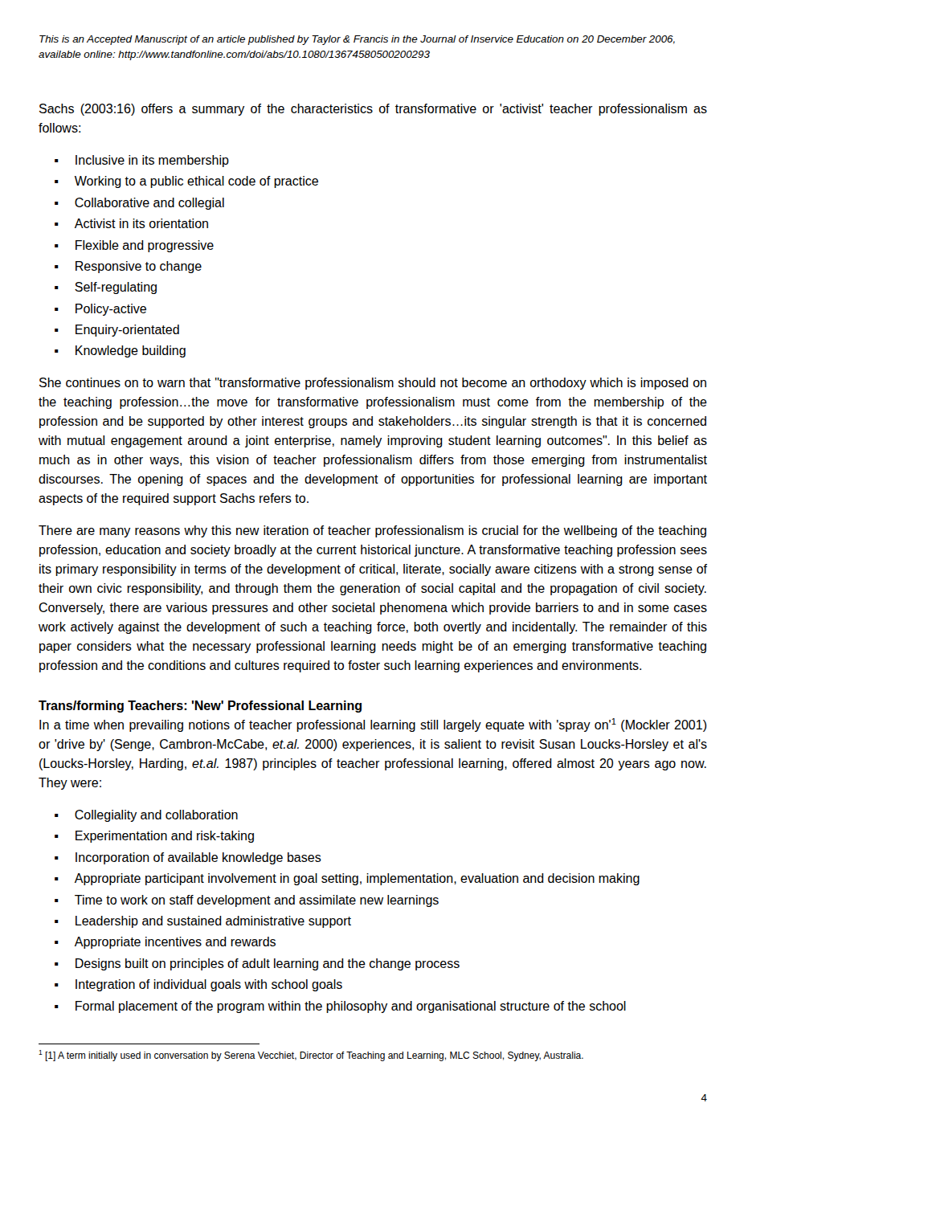This is an Accepted Manuscript of an article published by Taylor & Francis in the Journal of Inservice Education on 20 December 2006, available online: http://www.tandfonline.com/doi/abs/10.1080/13674580500200293
Sachs (2003:16) offers a summary of the characteristics of transformative or 'activist' teacher professionalism as follows:
Inclusive in its membership
Working to a public ethical code of practice
Collaborative and collegial
Activist in its orientation
Flexible and progressive
Responsive to change
Self-regulating
Policy-active
Enquiry-orientated
Knowledge building
She continues on to warn that "transformative professionalism should not become an orthodoxy which is imposed on the teaching profession…the move for transformative professionalism must come from the membership of the profession and be supported by other interest groups and stakeholders…its singular strength is that it is concerned with mutual engagement around a joint enterprise, namely improving student learning outcomes". In this belief as much as in other ways, this vision of teacher professionalism differs from those emerging from instrumentalist discourses. The opening of spaces and the development of opportunities for professional learning are important aspects of the required support Sachs refers to.
There are many reasons why this new iteration of teacher professionalism is crucial for the wellbeing of the teaching profession, education and society broadly at the current historical juncture. A transformative teaching profession sees its primary responsibility in terms of the development of critical, literate, socially aware citizens with a strong sense of their own civic responsibility, and through them the generation of social capital and the propagation of civil society. Conversely, there are various pressures and other societal phenomena which provide barriers to and in some cases work actively against the development of such a teaching force, both overtly and incidentally. The remainder of this paper considers what the necessary professional learning needs might be of an emerging transformative teaching profession and the conditions and cultures required to foster such learning experiences and environments.
Trans/forming Teachers: 'New' Professional Learning
In a time when prevailing notions of teacher professional learning still largely equate with 'spray on'1 (Mockler 2001) or 'drive by' (Senge, Cambron-McCabe, et.al. 2000) experiences, it is salient to revisit Susan Loucks-Horsley et al's (Loucks-Horsley, Harding, et.al. 1987) principles of teacher professional learning, offered almost 20 years ago now. They were:
Collegiality and collaboration
Experimentation and risk-taking
Incorporation of available knowledge bases
Appropriate participant involvement in goal setting, implementation, evaluation and decision making
Time to work on staff development and assimilate new learnings
Leadership and sustained administrative support
Appropriate incentives and rewards
Designs built on principles of adult learning and the change process
Integration of individual goals with school goals
Formal placement of the program within the philosophy and organisational structure of the school
1 [1] A term initially used in conversation by Serena Vecchiet, Director of Teaching and Learning, MLC School, Sydney, Australia.
4